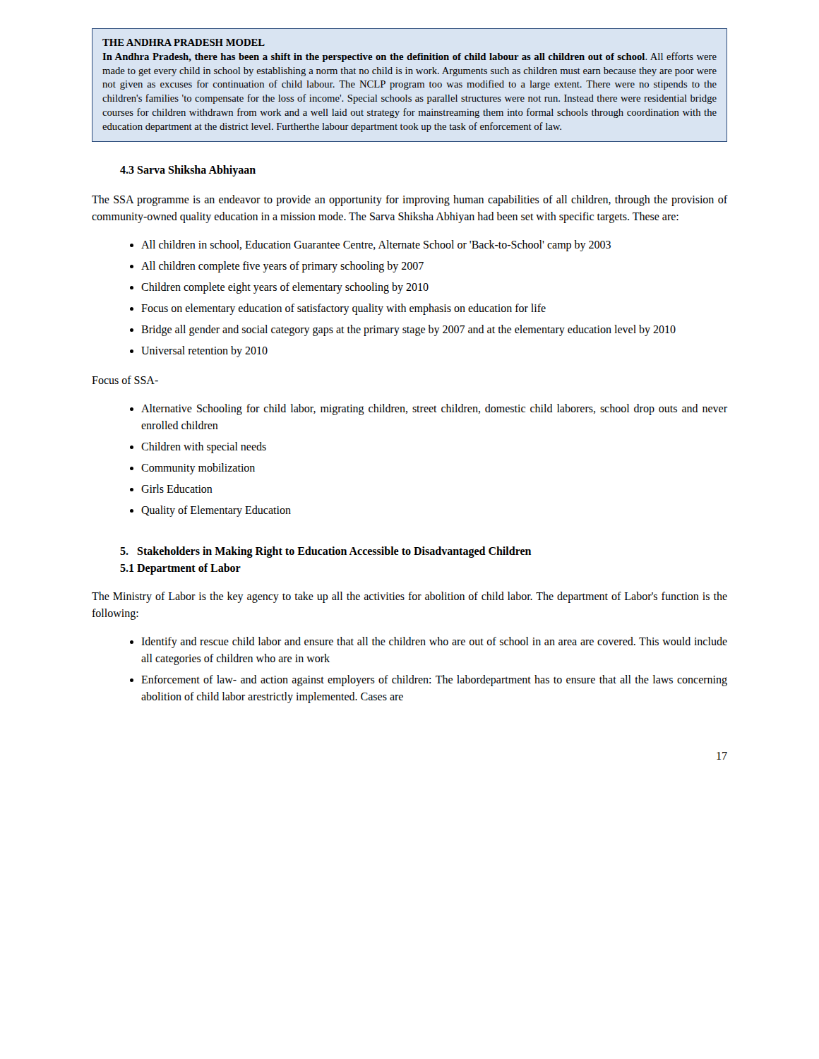THE ANDHRA PRADESH MODEL
In Andhra Pradesh, there has been a shift in the perspective on the definition of child labour as all children out of school. All efforts were made to get every child in school by establishing a norm that no child is in work. Arguments such as children must earn because they are poor were not given as excuses for continuation of child labour. The NCLP program too was modified to a large extent. There were no stipends to the children's families 'to compensate for the loss of income'. Special schools as parallel structures were not run. Instead there were residential bridge courses for children withdrawn from work and a well laid out strategy for mainstreaming them into formal schools through coordination with the education department at the district level. Furtherthe labour department took up the task of enforcement of law.
4.3 Sarva Shiksha Abhiyaan
The SSA programme is an endeavor to provide an opportunity for improving human capabilities of all children, through the provision of community-owned quality education in a mission mode. The Sarva Shiksha Abhiyan had been set with specific targets. These are:
All children in school, Education Guarantee Centre, Alternate School or 'Back-to-School' camp by 2003
All children complete five years of primary schooling by 2007
Children complete eight years of elementary schooling by 2010
Focus on elementary education of satisfactory quality with emphasis on education for life
Bridge all gender and social category gaps at the primary stage by 2007 and at the elementary education level by 2010
Universal retention by 2010
Focus of SSA-
Alternative Schooling for child labor, migrating children, street children, domestic child laborers, school drop outs and never enrolled children
Children with special needs
Community mobilization
Girls Education
Quality of Elementary Education
5. Stakeholders in Making Right to Education Accessible to Disadvantaged Children
5.1 Department of Labor
The Ministry of Labor is the key agency to take up all the activities for abolition of child labor. The department of Labor's function is the following:
Identify and rescue child labor and ensure that all the children who are out of school in an area are covered. This would include all categories of children who are in work
Enforcement of law- and action against employers of children: The labordepartment has to ensure that all the laws concerning abolition of child labor arestrictly implemented. Cases are
17